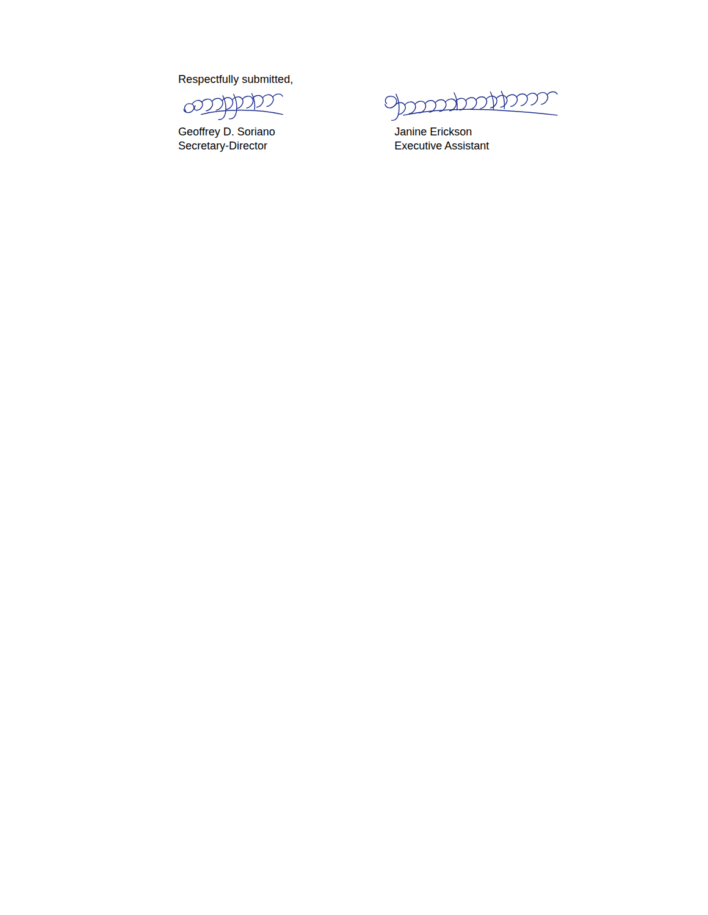Respectfully submitted,
Geoffrey D. Soriano
Secretary-Director
Janine Erickson
Executive Assistant